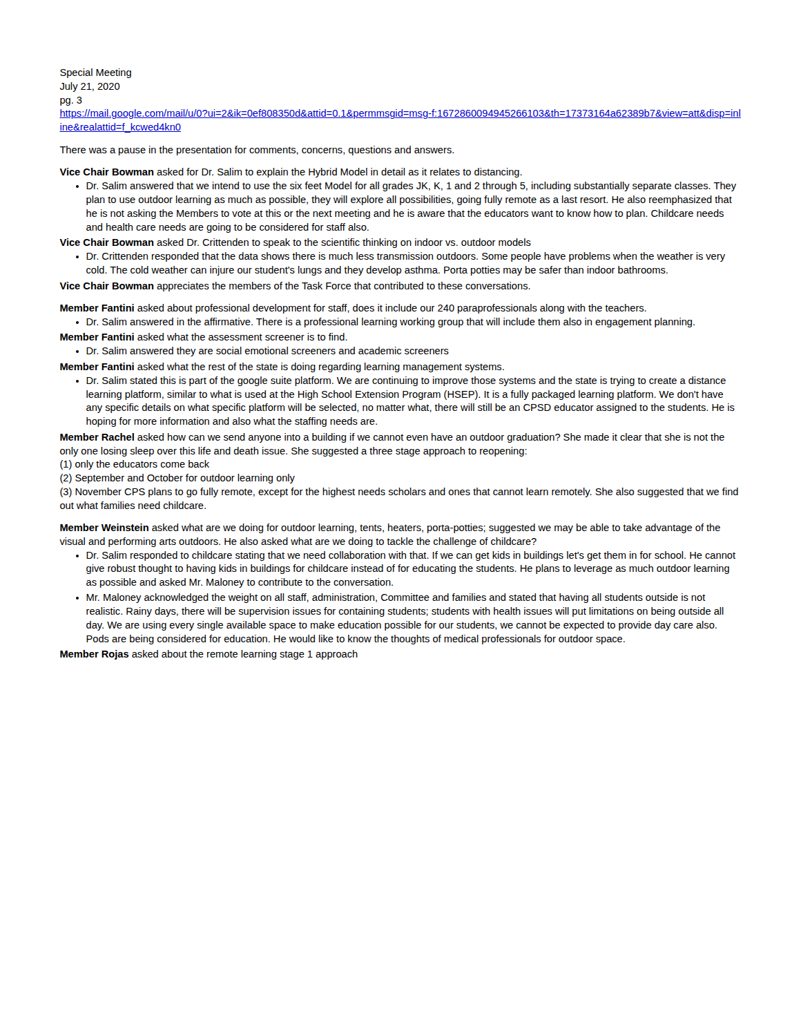Special Meeting
July 21, 2020
pg. 3
https://mail.google.com/mail/u/0?ui=2&ik=0ef808350d&attid=0.1&permmsgid=msg-f:1672860094945266103&th=17373164a62389b7&view=att&disp=inline&realattid=f_kcwed4kn0
There was a pause in the presentation for comments, concerns, questions and answers.
Vice Chair Bowman asked for Dr. Salim to explain the Hybrid Model in detail as it relates to distancing.
Dr. Salim answered that we intend to use the six feet Model for all grades JK, K, 1 and 2 through 5, including substantially separate classes. They plan to use outdoor learning as much as possible, they will explore all possibilities, going fully remote as a last resort. He also reemphasized that he is not asking the Members to vote at this or the next meeting and he is aware that the educators want to know how to plan. Childcare needs and health care needs are going to be considered for staff also.
Vice Chair Bowman asked Dr. Crittenden to speak to the scientific thinking on indoor vs. outdoor models
Dr. Crittenden responded that the data shows there is much less transmission outdoors. Some people have problems when the weather is very cold. The cold weather can injure our student's lungs and they develop asthma. Porta potties may be safer than indoor bathrooms.
Vice Chair Bowman appreciates the members of the Task Force that contributed to these conversations.
Member Fantini asked about professional development for staff, does it include our 240 paraprofessionals along with the teachers.
Dr. Salim answered in the affirmative. There is a professional learning working group that will include them also in engagement planning.
Member Fantini asked what the assessment screener is to find.
Dr. Salim answered they are social emotional screeners and academic screeners
Member Fantini asked what the rest of the state is doing regarding learning management systems.
Dr. Salim stated this is part of the google suite platform. We are continuing to improve those systems and the state is trying to create a distance learning platform, similar to what is used at the High School Extension Program (HSEP). It is a fully packaged learning platform. We don't have any specific details on what specific platform will be selected, no matter what, there will still be an CPSD educator assigned to the students. He is hoping for more information and also what the staffing needs are.
Member Rachel asked how can we send anyone into a building if we cannot even have an outdoor graduation? She made it clear that she is not the only one losing sleep over this life and death issue. She suggested a three stage approach to reopening:
(1) only the educators come back
(2) September and October for outdoor learning only
(3) November CPS plans to go fully remote, except for the highest needs scholars and ones that cannot learn remotely. She also suggested that we find out what families need childcare.
Member Weinstein asked what are we doing for outdoor learning, tents, heaters, porta-potties; suggested we may be able to take advantage of the visual and performing arts outdoors. He also asked what are we doing to tackle the challenge of childcare?
Dr. Salim responded to childcare stating that we need collaboration with that. If we can get kids in buildings let's get them in for school. He cannot give robust thought to having kids in buildings for childcare instead of for educating the students. He plans to leverage as much outdoor learning as possible and asked Mr. Maloney to contribute to the conversation.
Mr. Maloney acknowledged the weight on all staff, administration, Committee and families and stated that having all students outside is not realistic. Rainy days, there will be supervision issues for containing students; students with health issues will put limitations on being outside all day. We are using every single available space to make education possible for our students, we cannot be expected to provide day care also. Pods are being considered for education. He would like to know the thoughts of medical professionals for outdoor space.
Member Rojas asked about the remote learning stage 1 approach